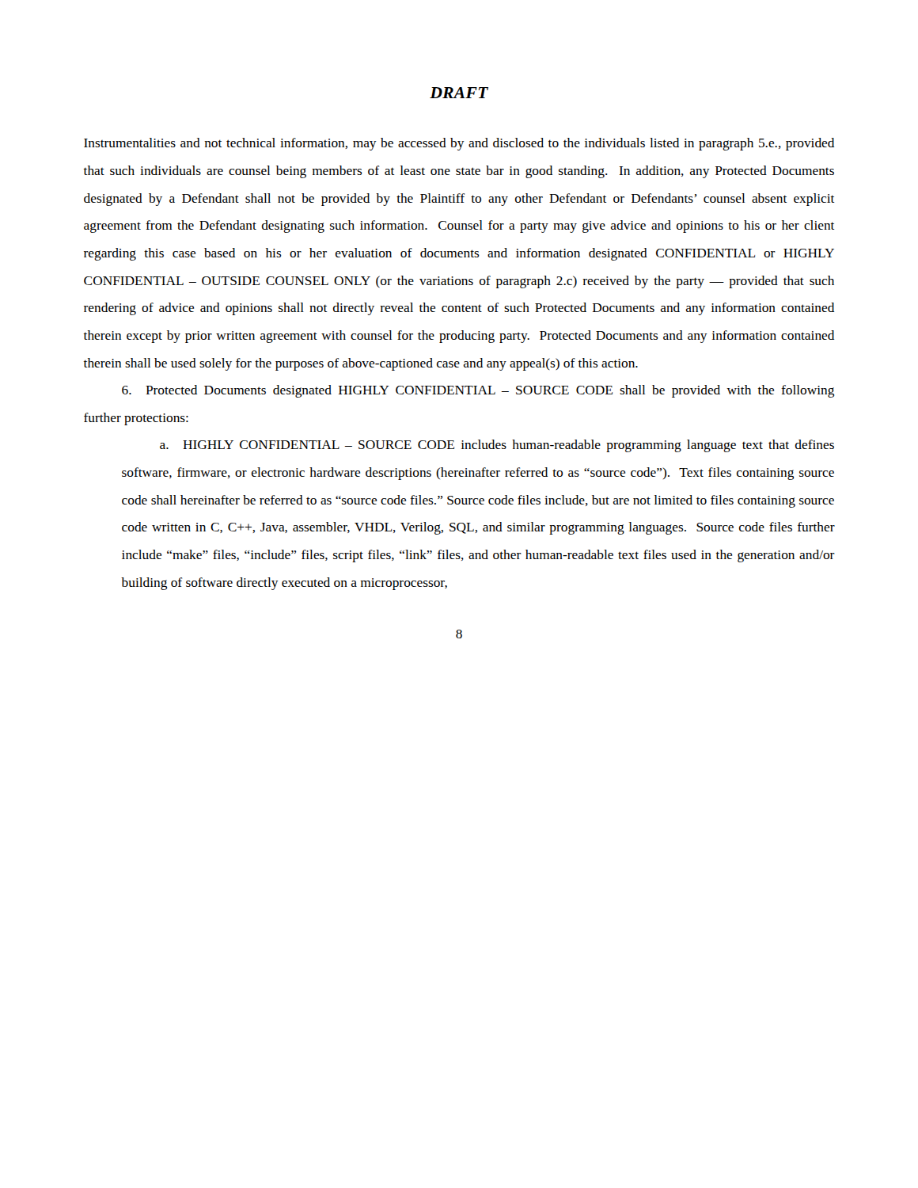DRAFT
Instrumentalities and not technical information, may be accessed by and disclosed to the individuals listed in paragraph 5.e., provided that such individuals are counsel being members of at least one state bar in good standing. In addition, any Protected Documents designated by a Defendant shall not be provided by the Plaintiff to any other Defendant or Defendants’ counsel absent explicit agreement from the Defendant designating such information. Counsel for a party may give advice and opinions to his or her client regarding this case based on his or her evaluation of documents and information designated CONFIDENTIAL or HIGHLY CONFIDENTIAL – OUTSIDE COUNSEL ONLY (or the variations of paragraph 2.c) received by the party — provided that such rendering of advice and opinions shall not directly reveal the content of such Protected Documents and any information contained therein except by prior written agreement with counsel for the producing party. Protected Documents and any information contained therein shall be used solely for the purposes of above-captioned case and any appeal(s) of this action.
6. Protected Documents designated HIGHLY CONFIDENTIAL – SOURCE CODE shall be provided with the following further protections:
a. HIGHLY CONFIDENTIAL – SOURCE CODE includes human-readable programming language text that defines software, firmware, or electronic hardware descriptions (hereinafter referred to as “source code”). Text files containing source code shall hereinafter be referred to as “source code files.” Source code files include, but are not limited to files containing source code written in C, C++, Java, assembler, VHDL, Verilog, SQL, and similar programming languages. Source code files further include “make” files, “include” files, script files, “link” files, and other human-readable text files used in the generation and/or building of software directly executed on a microprocessor,
8